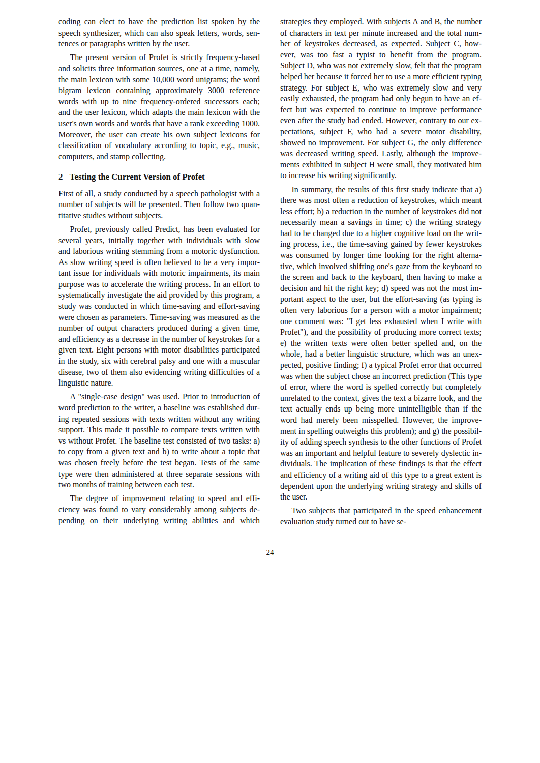coding can elect to have the prediction list spoken by the speech synthesizer, which can also speak letters, words, sentences or paragraphs written by the user.
The present version of Profet is strictly frequency-based and solicits three information sources, one at a time, namely, the main lexicon with some 10,000 word unigrams; the word bigram lexicon containing approximately 3000 reference words with up to nine frequency-ordered successors each; and the user lexicon, which adapts the main lexicon with the user's own words and words that have a rank exceeding 1000. Moreover, the user can create his own subject lexicons for classification of vocabulary according to topic, e.g., music, computers, and stamp collecting.
2 Testing the Current Version of Profet
First of all, a study conducted by a speech pathologist with a number of subjects will be presented. Then follow two quantitative studies without subjects.
Profet, previously called Predict, has been evaluated for several years, initially together with individuals with slow and laborious writing stemming from a motoric dysfunction. As slow writing speed is often believed to be a very important issue for individuals with motoric impairments, its main purpose was to accelerate the writing process. In an effort to systematically investigate the aid provided by this program, a study was conducted in which time-saving and effort-saving were chosen as parameters. Time-saving was measured as the number of output characters produced during a given time, and efficiency as a decrease in the number of keystrokes for a given text. Eight persons with motor disabilities participated in the study, six with cerebral palsy and one with a muscular disease, two of them also evidencing writing difficulties of a linguistic nature.
A "single-case design" was used. Prior to introduction of word prediction to the writer, a baseline was established during repeated sessions with texts written without any writing support. This made it possible to compare texts written with vs without Profet. The baseline test consisted of two tasks: a) to copy from a given text and b) to write about a topic that was chosen freely before the test began. Tests of the same type were then administered at three separate sessions with two months of training between each test.
The degree of improvement relating to speed and efficiency was found to vary considerably among subjects depending on their underlying writing abilities and which strategies they employed. With subjects A and B, the number of characters in text per minute increased and the total number of keystrokes decreased, as expected. Subject C, however, was too fast a typist to benefit from the program. Subject D, who was not extremely slow, felt that the program helped her because it forced her to use a more efficient typing strategy. For subject E, who was extremely slow and very easily exhausted, the program had only begun to have an effect but was expected to continue to improve performance even after the study had ended. However, contrary to our expectations, subject F, who had a severe motor disability, showed no improvement. For subject G, the only difference was decreased writing speed. Lastly, although the improvements exhibited in subject H were small, they motivated him to increase his writing significantly.
In summary, the results of this first study indicate that a) there was most often a reduction of keystrokes, which meant less effort; b) a reduction in the number of keystrokes did not necessarily mean a savings in time; c) the writing strategy had to be changed due to a higher cognitive load on the writing process, i.e., the time-saving gained by fewer keystrokes was consumed by longer time looking for the right alternative, which involved shifting one's gaze from the keyboard to the screen and back to the keyboard, then having to make a decision and hit the right key; d) speed was not the most important aspect to the user, but the effort-saving (as typing is often very laborious for a person with a motor impairment; one comment was: "I get less exhausted when I write with Profet"), and the possibility of producing more correct texts; e) the written texts were often better spelled and, on the whole, had a better linguistic structure, which was an unexpected, positive finding; f) a typical Profet error that occurred was when the subject chose an incorrect prediction (This type of error, where the word is spelled correctly but completely unrelated to the context, gives the text a bizarre look, and the text actually ends up being more unintelligible than if the word had merely been misspelled. However, the improvement in spelling outweighs this problem); and g) the possibility of adding speech synthesis to the other functions of Profet was an important and helpful feature to severely dyslectic individuals. The implication of these findings is that the effect and efficiency of a writing aid of this type to a great extent is dependent upon the underlying writing strategy and skills of the user.
Two subjects that participated in the speed enhancement evaluation study turned out to have se-
24